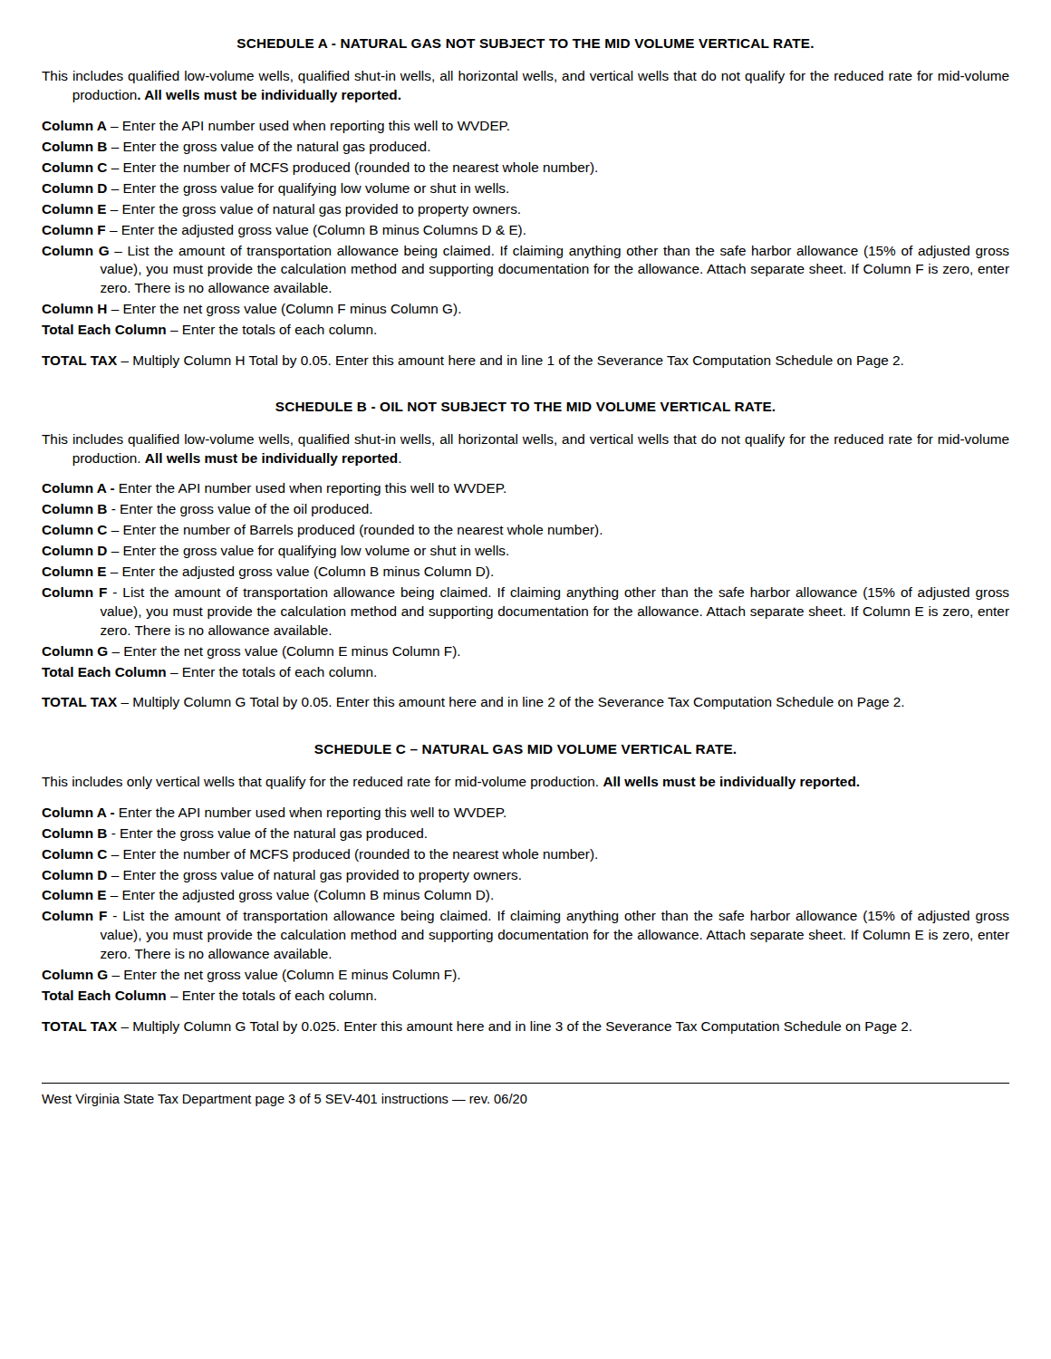SCHEDULE A - NATURAL GAS NOT SUBJECT TO THE MID VOLUME VERTICAL RATE.
This includes qualified low-volume wells, qualified shut-in wells, all horizontal wells, and vertical wells that do not qualify for the reduced rate for mid-volume production. All wells must be individually reported.
Column A – Enter the API number used when reporting this well to WVDEP.
Column B – Enter the gross value of the natural gas produced.
Column C – Enter the number of MCFS produced (rounded to the nearest whole number).
Column D – Enter the gross value for qualifying low volume or shut in wells.
Column E – Enter the gross value of natural gas provided to property owners.
Column F – Enter the adjusted gross value (Column B minus Columns D & E).
Column G – List the amount of transportation allowance being claimed. If claiming anything other than the safe harbor allowance (15% of adjusted gross value), you must provide the calculation method and supporting documentation for the allowance. Attach separate sheet. If Column F is zero, enter zero. There is no allowance available.
Column H – Enter the net gross value (Column F minus Column G).
Total Each Column – Enter the totals of each column.
TOTAL TAX – Multiply Column H Total by 0.05. Enter this amount here and in line 1 of the Severance Tax Computation Schedule on Page 2.
SCHEDULE B - OIL NOT SUBJECT TO THE MID VOLUME VERTICAL RATE.
This includes qualified low-volume wells, qualified shut-in wells, all horizontal wells, and vertical wells that do not qualify for the reduced rate for mid-volume production. All wells must be individually reported.
Column A - Enter the API number used when reporting this well to WVDEP.
Column B - Enter the gross value of the oil produced.
Column C – Enter the number of Barrels produced (rounded to the nearest whole number).
Column D – Enter the gross value for qualifying low volume or shut in wells.
Column E – Enter the adjusted gross value (Column B minus Column D).
Column F - List the amount of transportation allowance being claimed. If claiming anything other than the safe harbor allowance (15% of adjusted gross value), you must provide the calculation method and supporting documentation for the allowance. Attach separate sheet. If Column E is zero, enter zero. There is no allowance available.
Column G – Enter the net gross value (Column E minus Column F).
Total Each Column – Enter the totals of each column.
TOTAL TAX – Multiply Column G Total by 0.05. Enter this amount here and in line 2 of the Severance Tax Computation Schedule on Page 2.
SCHEDULE C – NATURAL GAS MID VOLUME VERTICAL RATE.
This includes only vertical wells that qualify for the reduced rate for mid-volume production. All wells must be individually reported.
Column A - Enter the API number used when reporting this well to WVDEP.
Column B - Enter the gross value of the natural gas produced.
Column C – Enter the number of MCFS produced (rounded to the nearest whole number).
Column D – Enter the gross value of natural gas provided to property owners.
Column E – Enter the adjusted gross value (Column B minus Column D).
Column F - List the amount of transportation allowance being claimed. If claiming anything other than the safe harbor allowance (15% of adjusted gross value), you must provide the calculation method and supporting documentation for the allowance. Attach separate sheet. If Column E is zero, enter zero. There is no allowance available.
Column G – Enter the net gross value (Column E minus Column F).
Total Each Column – Enter the totals of each column.
TOTAL TAX – Multiply Column G Total by 0.025. Enter this amount here and in line 3 of the Severance Tax Computation Schedule on Page 2.
West Virginia State Tax Department page 3 of 5 SEV-401 instructions — rev. 06/20